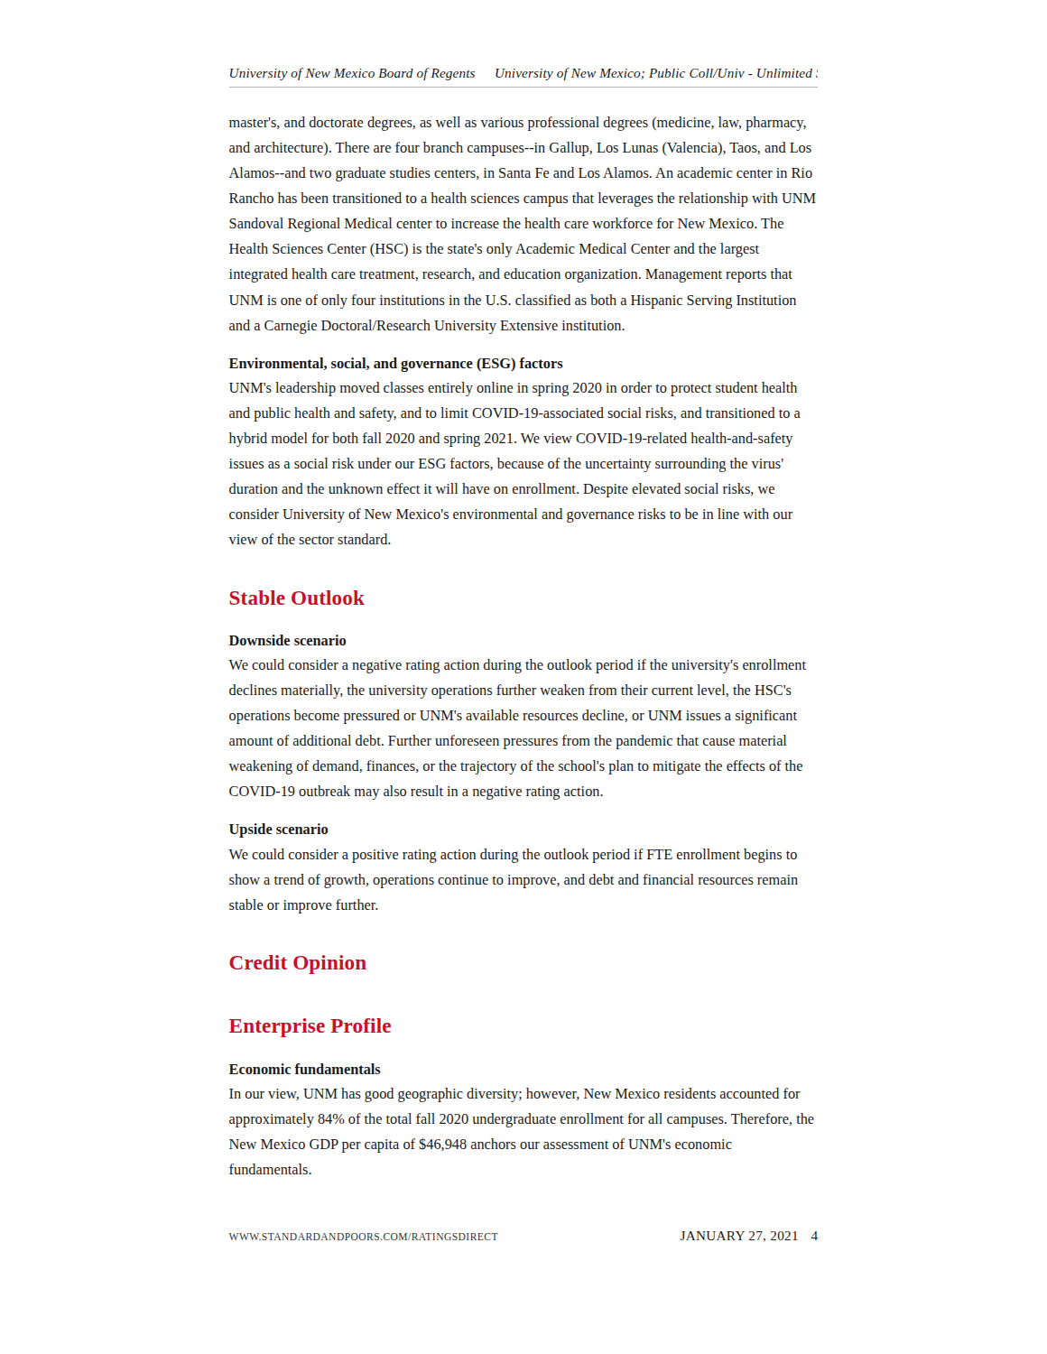University of New Mexico Board of Regents University of New Mexico; Public Coll/Univ - Unlimited Student Fees
master's, and doctorate degrees, as well as various professional degrees (medicine, law, pharmacy, and architecture). There are four branch campuses--in Gallup, Los Lunas (Valencia), Taos, and Los Alamos--and two graduate studies centers, in Santa Fe and Los Alamos. An academic center in Rio Rancho has been transitioned to a health sciences campus that leverages the relationship with UNM Sandoval Regional Medical center to increase the health care workforce for New Mexico. The Health Sciences Center (HSC) is the state's only Academic Medical Center and the largest integrated health care treatment, research, and education organization. Management reports that UNM is one of only four institutions in the U.S. classified as both a Hispanic Serving Institution and a Carnegie Doctoral/Research University Extensive institution.
Environmental, social, and governance (ESG) factors
UNM's leadership moved classes entirely online in spring 2020 in order to protect student health and public health and safety, and to limit COVID-19-associated social risks, and transitioned to a hybrid model for both fall 2020 and spring 2021. We view COVID-19-related health-and-safety issues as a social risk under our ESG factors, because of the uncertainty surrounding the virus' duration and the unknown effect it will have on enrollment. Despite elevated social risks, we consider University of New Mexico's environmental and governance risks to be in line with our view of the sector standard.
Stable Outlook
Downside scenario
We could consider a negative rating action during the outlook period if the university's enrollment declines materially, the university operations further weaken from their current level, the HSC's operations become pressured or UNM's available resources decline, or UNM issues a significant amount of additional debt. Further unforeseen pressures from the pandemic that cause material weakening of demand, finances, or the trajectory of the school's plan to mitigate the effects of the COVID-19 outbreak may also result in a negative rating action.
Upside scenario
We could consider a positive rating action during the outlook period if FTE enrollment begins to show a trend of growth, operations continue to improve, and debt and financial resources remain stable or improve further.
Credit Opinion
Enterprise Profile
Economic fundamentals
In our view, UNM has good geographic diversity; however, New Mexico residents accounted for approximately 84% of the total fall 2020 undergraduate enrollment for all campuses. Therefore, the New Mexico GDP per capita of $46,948 anchors our assessment of UNM's economic fundamentals.
www.standardandpoors.com/ratingsdirect JANUARY 27, 20214